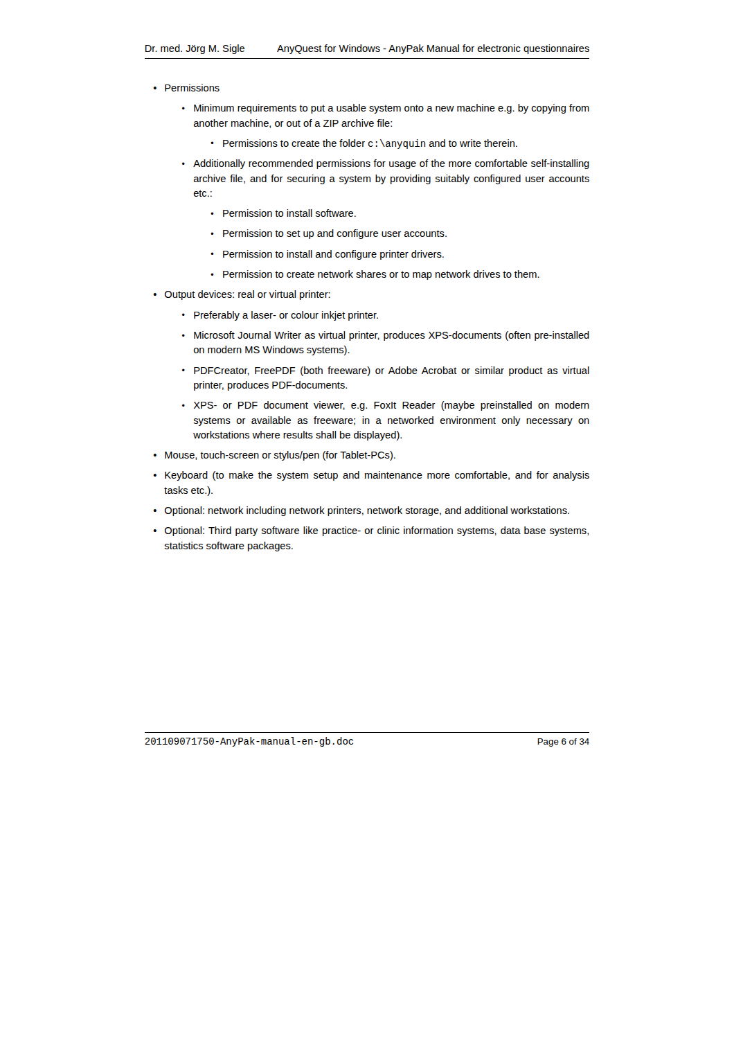Dr. med. Jörg M. Sigle
AnyQuest for Windows - AnyPak Manual for electronic questionnaires
Permissions
Minimum requirements to put a usable system onto a new machine e.g. by copying from another machine, or out of a ZIP archive file:
Permissions to create the folder c:\anyquin and to write therein.
Additionally recommended permissions for usage of the more comfortable self-installing archive file, and for securing a system by providing suitably configured user accounts etc.:
Permission to install software.
Permission to set up and configure user accounts.
Permission to install and configure printer drivers.
Permission to create network shares or to map network drives to them.
Output devices: real or virtual printer:
Preferably a laser- or colour inkjet printer.
Microsoft Journal Writer as virtual printer, produces XPS-documents (often pre-installed on modern MS Windows systems).
PDFCreator, FreePDF (both freeware) or Adobe Acrobat or similar product as virtual printer, produces PDF-documents.
XPS- or PDF document viewer, e.g. FoxIt Reader (maybe preinstalled on modern systems or available as freeware; in a networked environment only necessary on workstations where results shall be displayed).
Mouse, touch-screen or stylus/pen (for Tablet-PCs).
Keyboard (to make the system setup and maintenance more comfortable, and for analysis tasks etc.).
Optional: network including network printers, network storage, and additional workstations.
Optional: Third party software like practice- or clinic information systems, data base systems, statistics software packages.
201109071750-AnyPak-manual-en-gb.doc
Page 6 of 34